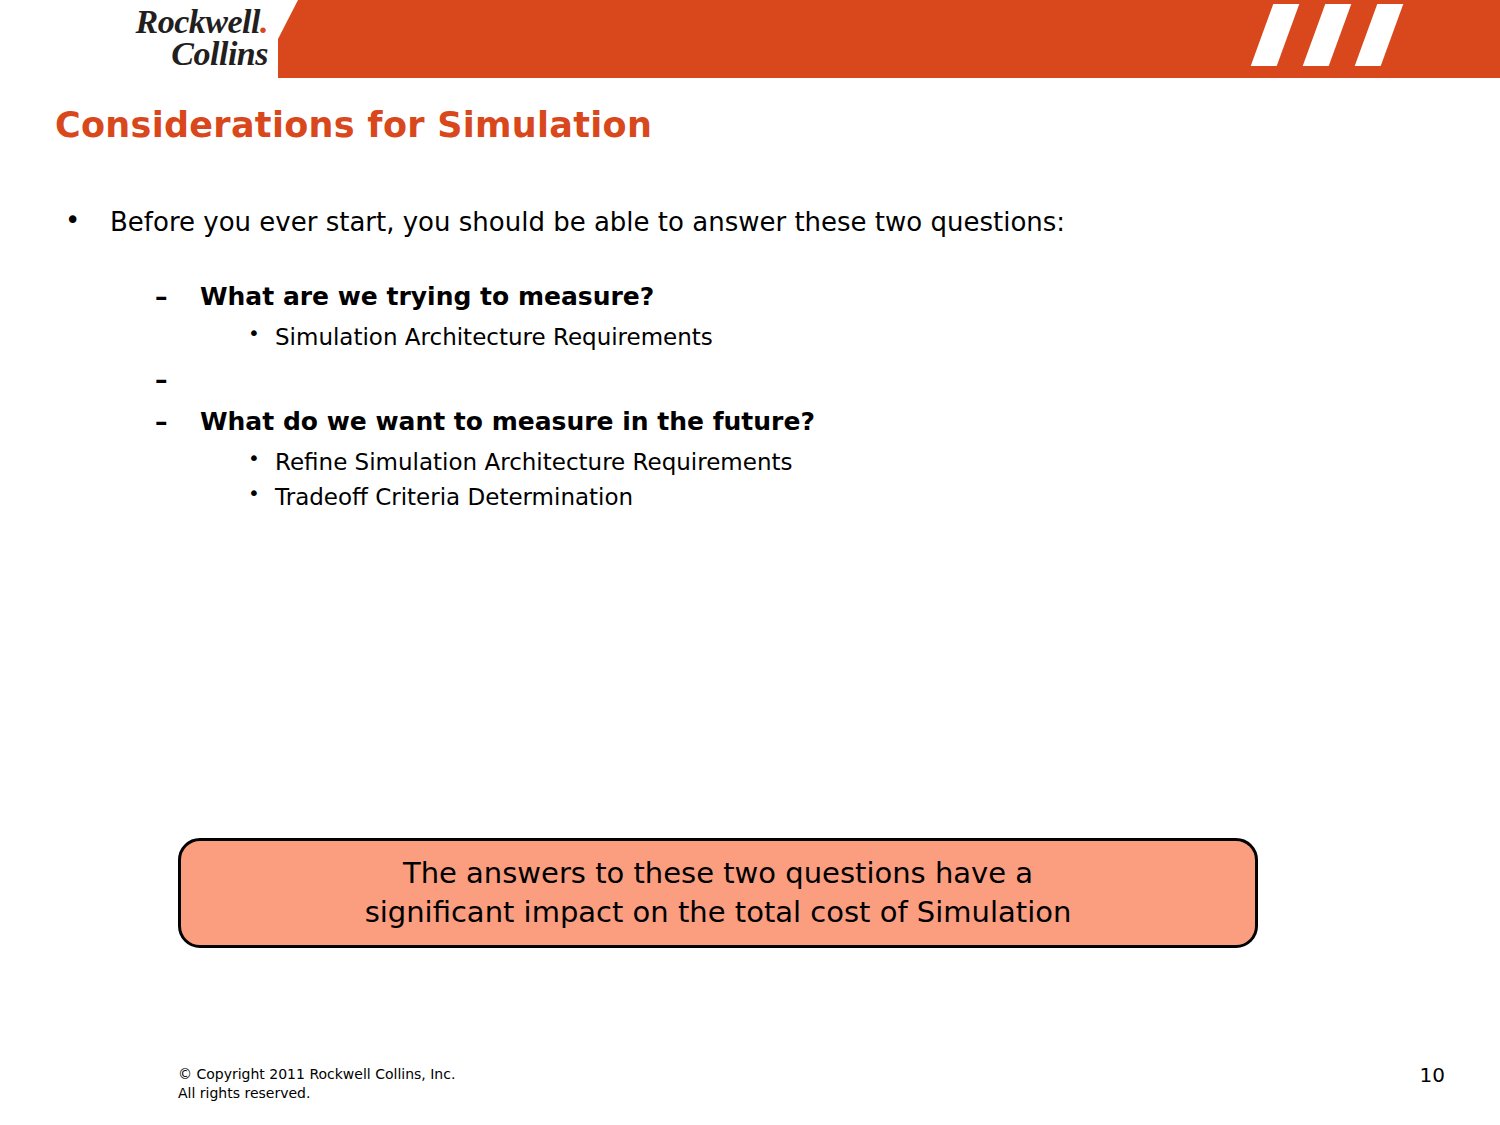Rockwell.
Collins
Considerations for Simulation
Before you ever start, you should be able to answer these two questions:
What are we trying to measure?
Simulation Architecture Requirements
What do we want to measure in the future?
Refine Simulation Architecture Requirements
Tradeoff Criteria Determination
The answers to these two questions have a
significant impact on the total cost of Simulation
© Copyright 2011 Rockwell Collins, Inc.
All rights reserved.
10